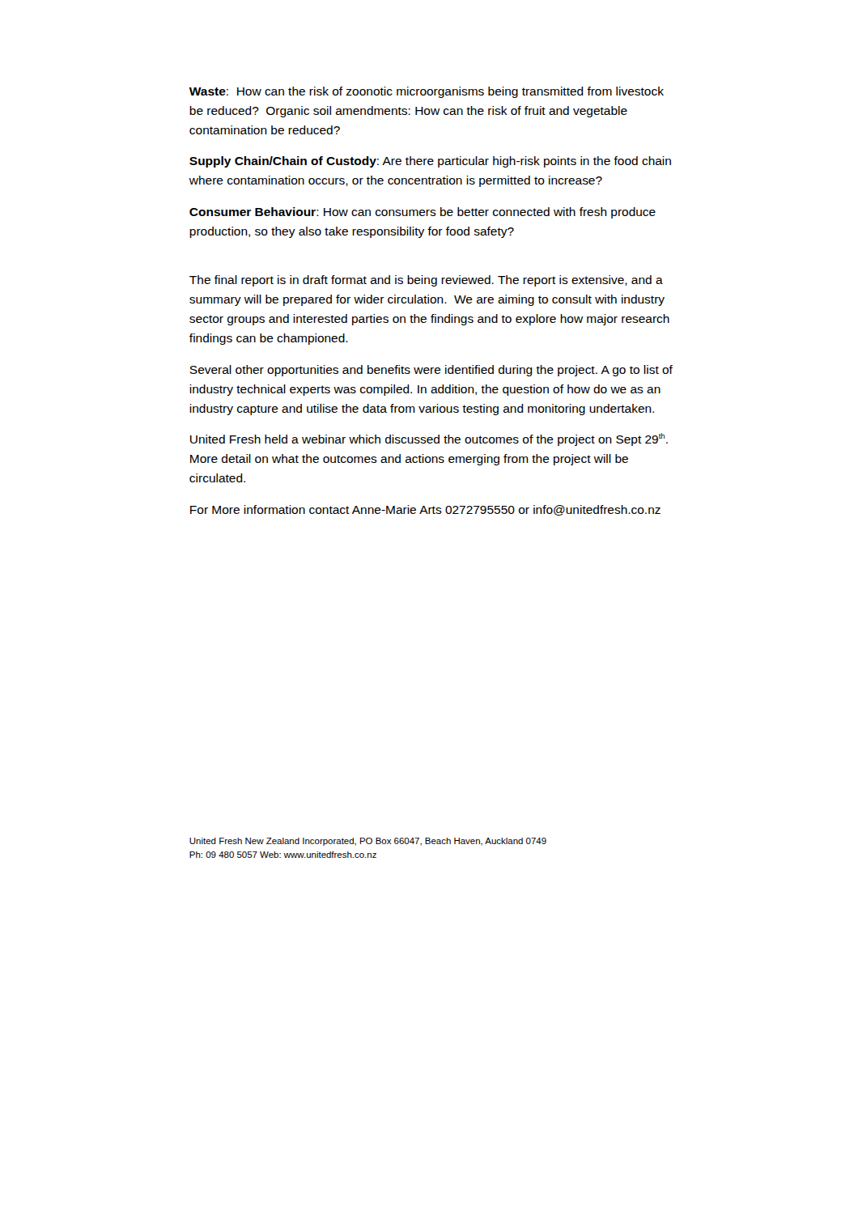Waste: How can the risk of zoonotic microorganisms being transmitted from livestock be reduced? Organic soil amendments: How can the risk of fruit and vegetable contamination be reduced?
Supply Chain/Chain of Custody: Are there particular high-risk points in the food chain where contamination occurs, or the concentration is permitted to increase?
Consumer Behaviour: How can consumers be better connected with fresh produce production, so they also take responsibility for food safety?
The final report is in draft format and is being reviewed. The report is extensive, and a summary will be prepared for wider circulation. We are aiming to consult with industry sector groups and interested parties on the findings and to explore how major research findings can be championed.
Several other opportunities and benefits were identified during the project. A go to list of industry technical experts was compiled. In addition, the question of how do we as an industry capture and utilise the data from various testing and monitoring undertaken.
United Fresh held a webinar which discussed the outcomes of the project on Sept 29th. More detail on what the outcomes and actions emerging from the project will be circulated.
For More information contact Anne-Marie Arts 0272795550 or info@unitedfresh.co.nz
United Fresh New Zealand Incorporated, PO Box 66047, Beach Haven, Auckland 0749
Ph: 09 480 5057 Web: www.unitedfresh.co.nz